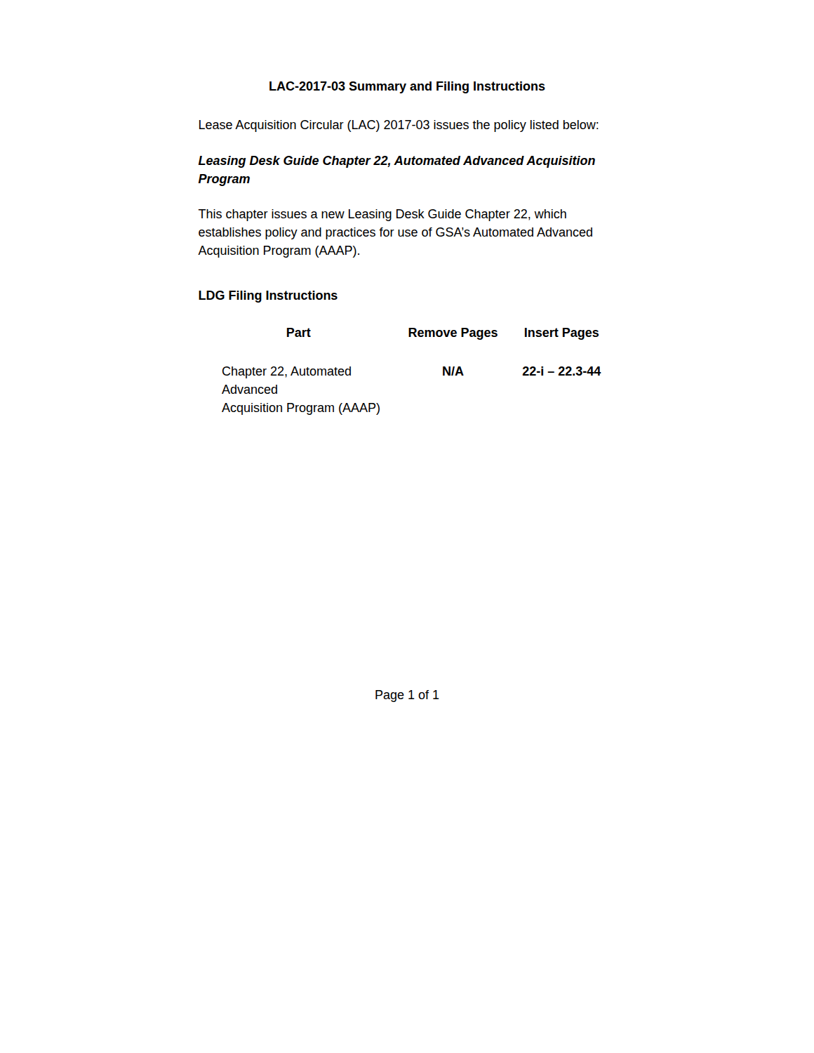LAC-2017-03 Summary and Filing Instructions
Lease Acquisition Circular (LAC) 2017-03 issues the policy listed below:
Leasing Desk Guide Chapter 22, Automated Advanced Acquisition Program
This chapter issues a new Leasing Desk Guide Chapter 22, which establishes policy and practices for use of GSA’s Automated Advanced Acquisition Program (AAAP).
LDG Filing Instructions
| Part | Remove Pages | Insert Pages |
| --- | --- | --- |
| Chapter 22, Automated Advanced Acquisition Program (AAAP) | N/A | 22-i – 22.3-44 |
Page 1 of 1